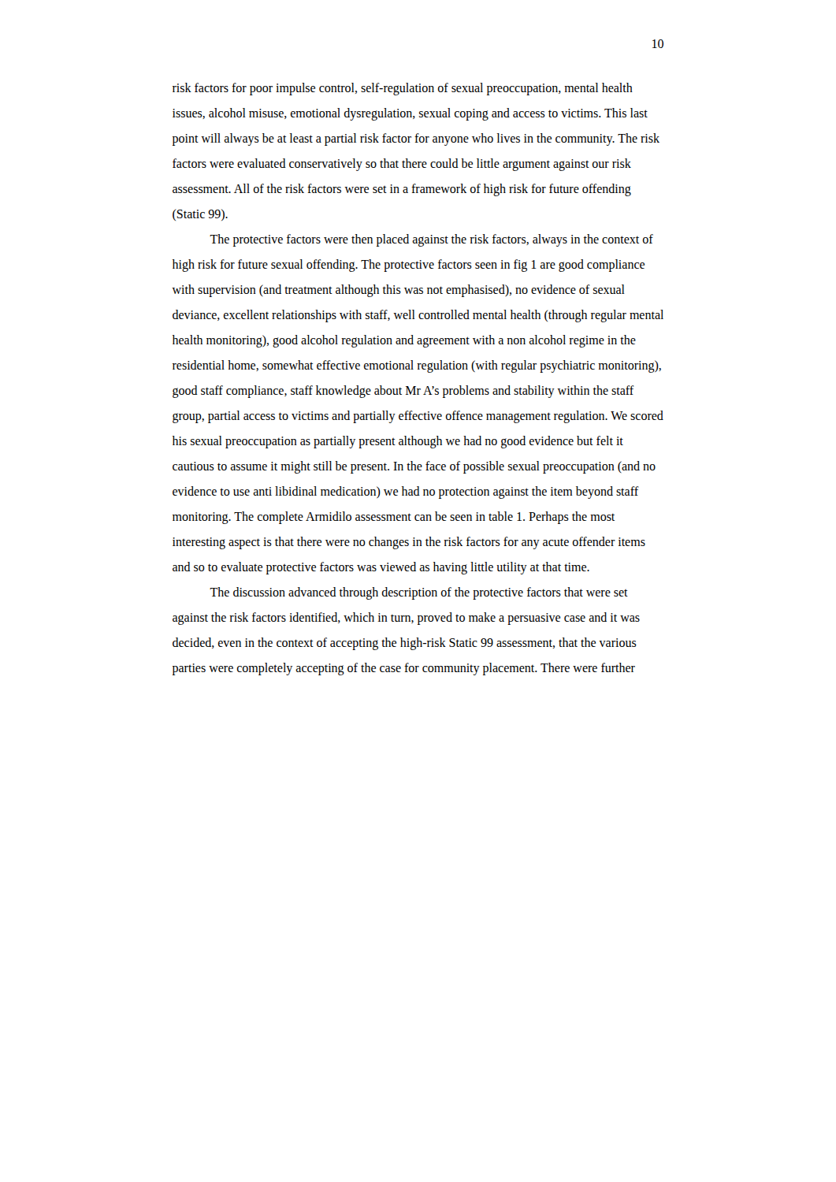10
risk factors for poor impulse control, self-regulation of sexual preoccupation, mental health issues, alcohol misuse, emotional dysregulation, sexual coping and access to victims. This last point will always be at least a partial risk factor for anyone who lives in the community. The risk factors were evaluated conservatively so that there could be little argument against our risk assessment. All of the risk factors were set in a framework of high risk for future offending (Static 99).
The protective factors were then placed against the risk factors, always in the context of high risk for future sexual offending. The protective factors seen in fig 1 are good compliance with supervision (and treatment although this was not emphasised), no evidence of sexual deviance, excellent relationships with staff, well controlled mental health (through regular mental health monitoring), good alcohol regulation and agreement with a non alcohol regime in the residential home, somewhat effective emotional regulation (with regular psychiatric monitoring), good staff compliance, staff knowledge about Mr A’s problems and stability within the staff group, partial access to victims and partially effective offence management regulation. We scored his sexual preoccupation as partially present although we had no good evidence but felt it cautious to assume it might still be present. In the face of possible sexual preoccupation (and no evidence to use anti libidinal medication) we had no protection against the item beyond staff monitoring. The complete Armidilo assessment can be seen in table 1. Perhaps the most interesting aspect is that there were no changes in the risk factors for any acute offender items and so to evaluate protective factors was viewed as having little utility at that time.
The discussion advanced through description of the protective factors that were set against the risk factors identified, which in turn, proved to make a persuasive case and it was decided, even in the context of accepting the high-risk Static 99 assessment, that the various parties were completely accepting of the case for community placement. There were further